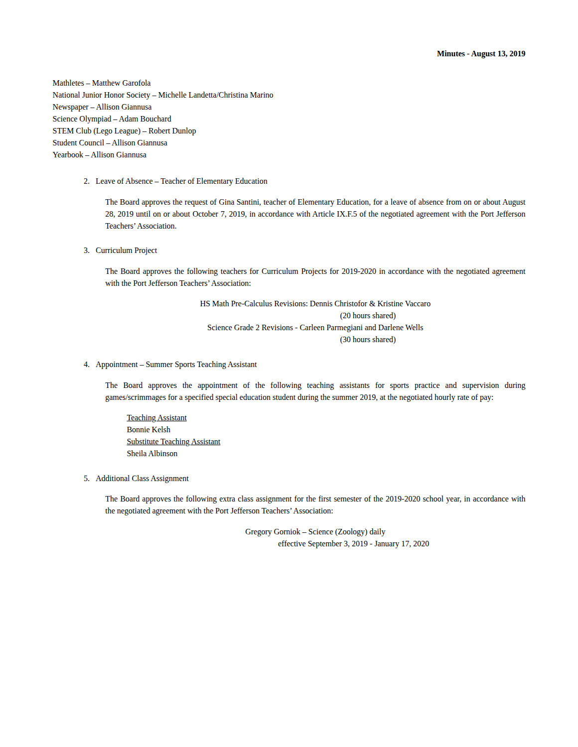Minutes - August 13, 2019
Mathletes – Matthew Garofola
National Junior Honor Society – Michelle Landetta/Christina Marino
Newspaper – Allison Giannusa
Science Olympiad – Adam Bouchard
STEM Club (Lego League) – Robert Dunlop
Student Council – Allison Giannusa
Yearbook – Allison Giannusa
2. Leave of Absence – Teacher of Elementary Education
The Board approves the request of Gina Santini, teacher of Elementary Education, for a leave of absence from on or about August 28, 2019 until on or about October 7, 2019, in accordance with Article IX.F.5 of the negotiated agreement with the Port Jefferson Teachers’ Association.
3. Curriculum Project
The Board approves the following teachers for Curriculum Projects for 2019-2020 in accordance with the negotiated agreement with the Port Jefferson Teachers’ Association:
HS Math Pre-Calculus Revisions: Dennis Christofor & Kristine Vaccaro
(20 hours shared)
Science Grade 2 Revisions - Carleen Parmegiani and Darlene Wells
(30 hours shared)
4. Appointment – Summer Sports Teaching Assistant
The Board approves the appointment of the following teaching assistants for sports practice and supervision during games/scrimmages for a specified special education student during the summer 2019, at the negotiated hourly rate of pay:
Teaching Assistant
Bonnie Kelsh
Substitute Teaching Assistant
Sheila Albinson
5. Additional Class Assignment
The Board approves the following extra class assignment for the first semester of the 2019-2020 school year, in accordance with the negotiated agreement with the Port Jefferson Teachers’ Association:
Gregory Gorniok – Science (Zoology) daily
effective September 3, 2019 - January 17, 2020